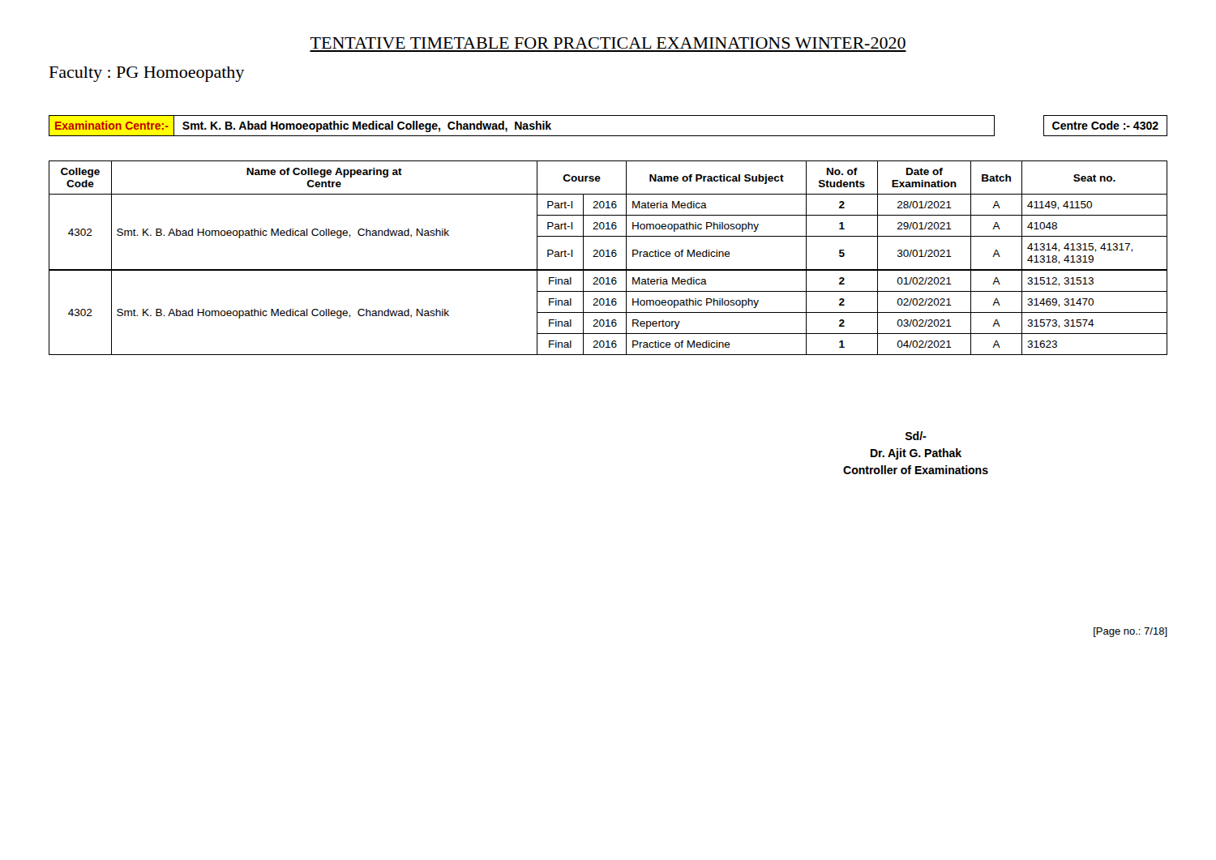TENTATIVE TIMETABLE FOR PRACTICAL EXAMINATIONS WINTER-2020
Faculty : PG Homoeopathy
Examination Centre:-
Smt. K. B. Abad Homoeopathic Medical College, Chandwad, Nashik
Centre Code :- 4302
| College Code | Name of College Appearing at Centre | Course | Name of Practical Subject | No. of Students | Date of Examination | Batch | Seat no. |
| --- | --- | --- | --- | --- | --- | --- | --- |
| 4302 | Smt. K. B. Abad Homoeopathic Medical College, Chandwad, Nashik | Part-I | 2016 | Materia Medica | 2 | 28/01/2021 | A | 41149, 41150 |
| Part-I | 2016 | Homoeopathic Philosophy | 1 | 29/01/2021 | A | 41048 |
| Part-I | 2016 | Practice of Medicine | 5 | 30/01/2021 | A | 41314, 41315, 41317, 41318, 41319 |
| 4302 | Smt. K. B. Abad Homoeopathic Medical College, Chandwad, Nashik | Final | 2016 | Materia Medica | 2 | 01/02/2021 | A | 31512, 31513 |
| Final | 2016 | Homoeopathic Philosophy | 2 | 02/02/2021 | A | 31469, 31470 |
| Final | 2016 | Repertory | 2 | 03/02/2021 | A | 31573, 31574 |
| Final | 2016 | Practice of Medicine | 1 | 04/02/2021 | A | 31623 |
Sd/-
Dr. Ajit G. Pathak
Controller of Examinations
[Page no.: 7/18]